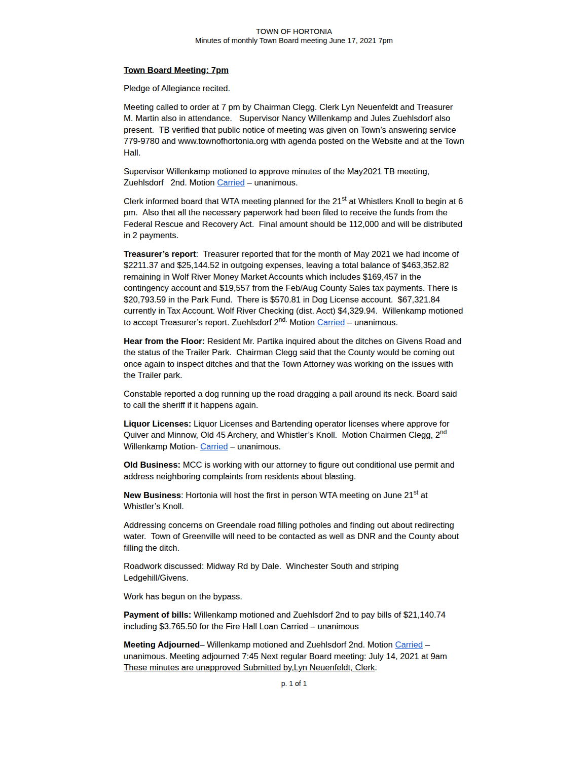TOWN OF HORTONIA
Minutes of monthly Town Board meeting June 17, 2021 7pm
Town Board Meeting: 7pm
Pledge of Allegiance recited.
Meeting called to order at 7 pm by Chairman Clegg. Clerk Lyn Neuenfeldt and Treasurer M. Martin also in attendance. Supervisor Nancy Willenkamp and Jules Zuehlsdorf also present. TB verified that public notice of meeting was given on Town’s answering service 779-9780 and www.townofhortonia.org with agenda posted on the Website and at the Town Hall.
Supervisor Willenkamp motioned to approve minutes of the May2021 TB meeting, Zuehlsdorf 2nd. Motion Carried – unanimous.
Clerk informed board that WTA meeting planned for the 21st at Whistlers Knoll to begin at 6 pm. Also that all the necessary paperwork had been filed to receive the funds from the Federal Rescue and Recovery Act. Final amount should be 112,000 and will be distributed in 2 payments.
Treasurer’s report: Treasurer reported that for the month of May 2021 we had income of $2211.37 and $25,144.52 in outgoing expenses, leaving a total balance of $463,352.82 remaining in Wolf River Money Market Accounts which includes $169,457 in the contingency account and $19,557 from the Feb/Aug County Sales tax payments. There is $20,793.59 in the Park Fund. There is $570.81 in Dog License account. $67,321.84 currently in Tax Account. Wolf River Checking (dist. Acct) $4,329.94. Willenkamp motioned to accept Treasurer’s report. Zuehlsdorf 2nd. Motion Carried – unanimous.
Hear from the Floor: Resident Mr. Partika inquired about the ditches on Givens Road and the status of the Trailer Park. Chairman Clegg said that the County would be coming out once again to inspect ditches and that the Town Attorney was working on the issues with the Trailer park.
Constable reported a dog running up the road dragging a pail around its neck. Board said to call the sheriff if it happens again.
Liquor Licenses: Liquor Licenses and Bartending operator licenses where approve for Quiver and Minnow, Old 45 Archery, and Whistler’s Knoll. Motion Chairmen Clegg, 2nd Willenkamp Motion- Carried – unanimous.
Old Business: MCC is working with our attorney to figure out conditional use permit and address neighboring complaints from residents about blasting.
New Business: Hortonia will host the first in person WTA meeting on June 21st at Whistler’s Knoll.
Addressing concerns on Greendale road filling potholes and finding out about redirecting water. Town of Greenville will need to be contacted as well as DNR and the County about filling the ditch.
Roadwork discussed: Midway Rd by Dale. Winchester South and striping Ledgehill/Givens.
Work has begun on the bypass.
Payment of bills: Willenkamp motioned and Zuehlsdorf 2nd to pay bills of $21,140.74 including $3.765.50 for the Fire Hall Loan Carried – unanimous
Meeting Adjourned– Willenkamp motioned and Zuehlsdorf 2nd. Motion Carried – unanimous. Meeting adjourned 7:45 Next regular Board meeting: July 14, 2021 at 9am These minutes are unapproved Submitted by,Lyn Neuenfeldt, Clerk.
p. 1 of 1